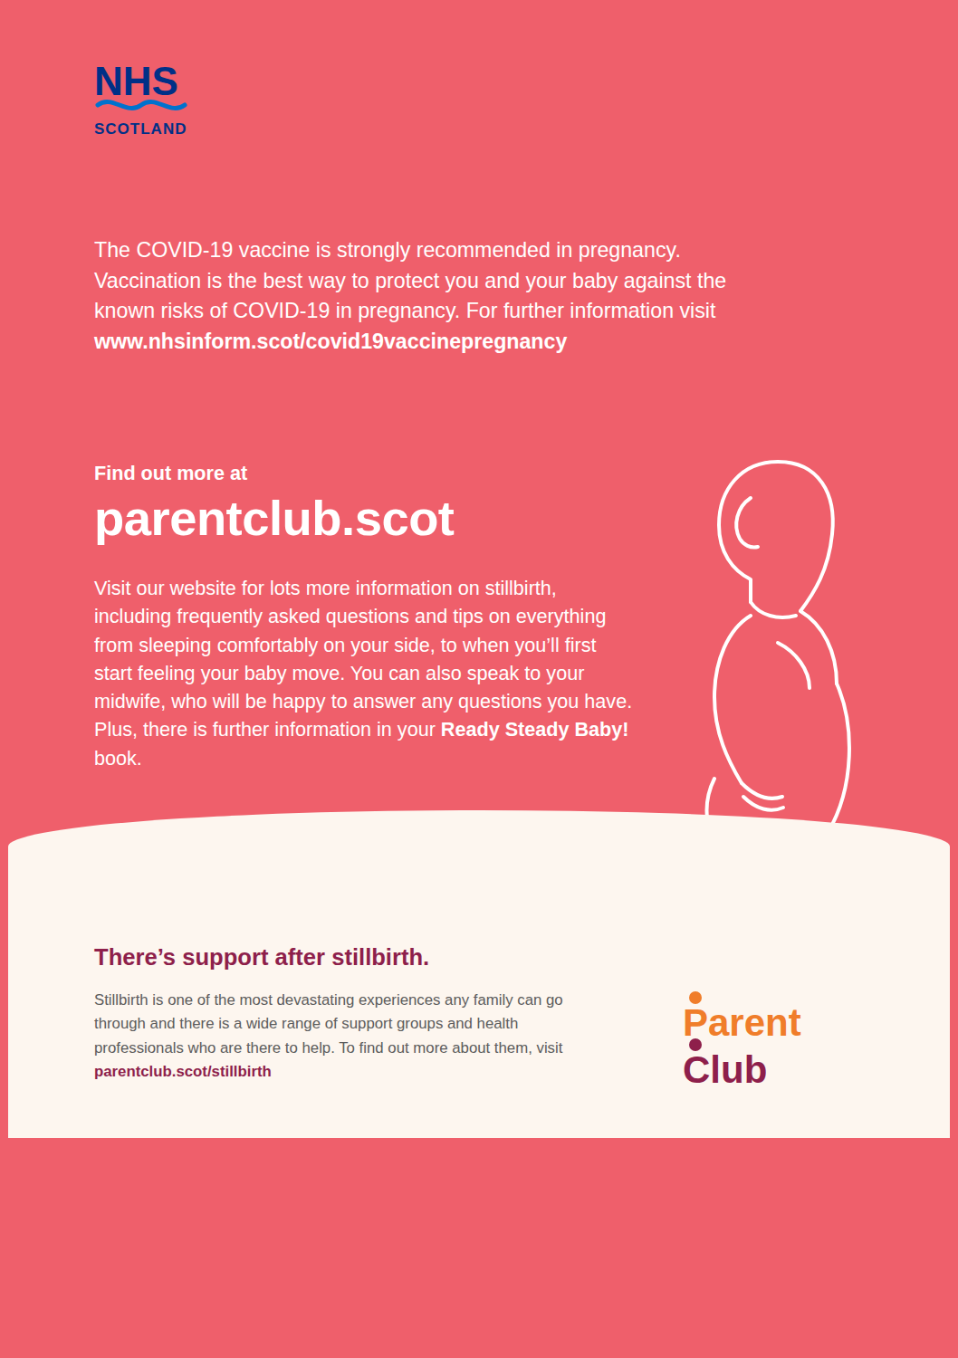NHS SCOTLAND
The COVID-19 vaccine is strongly recommended in pregnancy. Vaccination is the best way to protect you and your baby against the known risks of COVID-19 in pregnancy. For further information visit www.nhsinform.scot/covid19vaccinepregnancy
Find out more at
parentclub.scot
Visit our website for lots more information on stillbirth, including frequently asked questions and tips on everything from sleeping comfortably on your side, to when you’ll first start feeling your baby move. You can also speak to your midwife, who will be happy to answer any questions you have. Plus, there is further information in your Ready Steady Baby! book.
There’s support after stillbirth.
Stillbirth is one of the most devastating experiences any family can go through and there is a wide range of support groups and health professionals who are there to help. To find out more about them, visit parentclub.scot/stillbirth
Parent Club